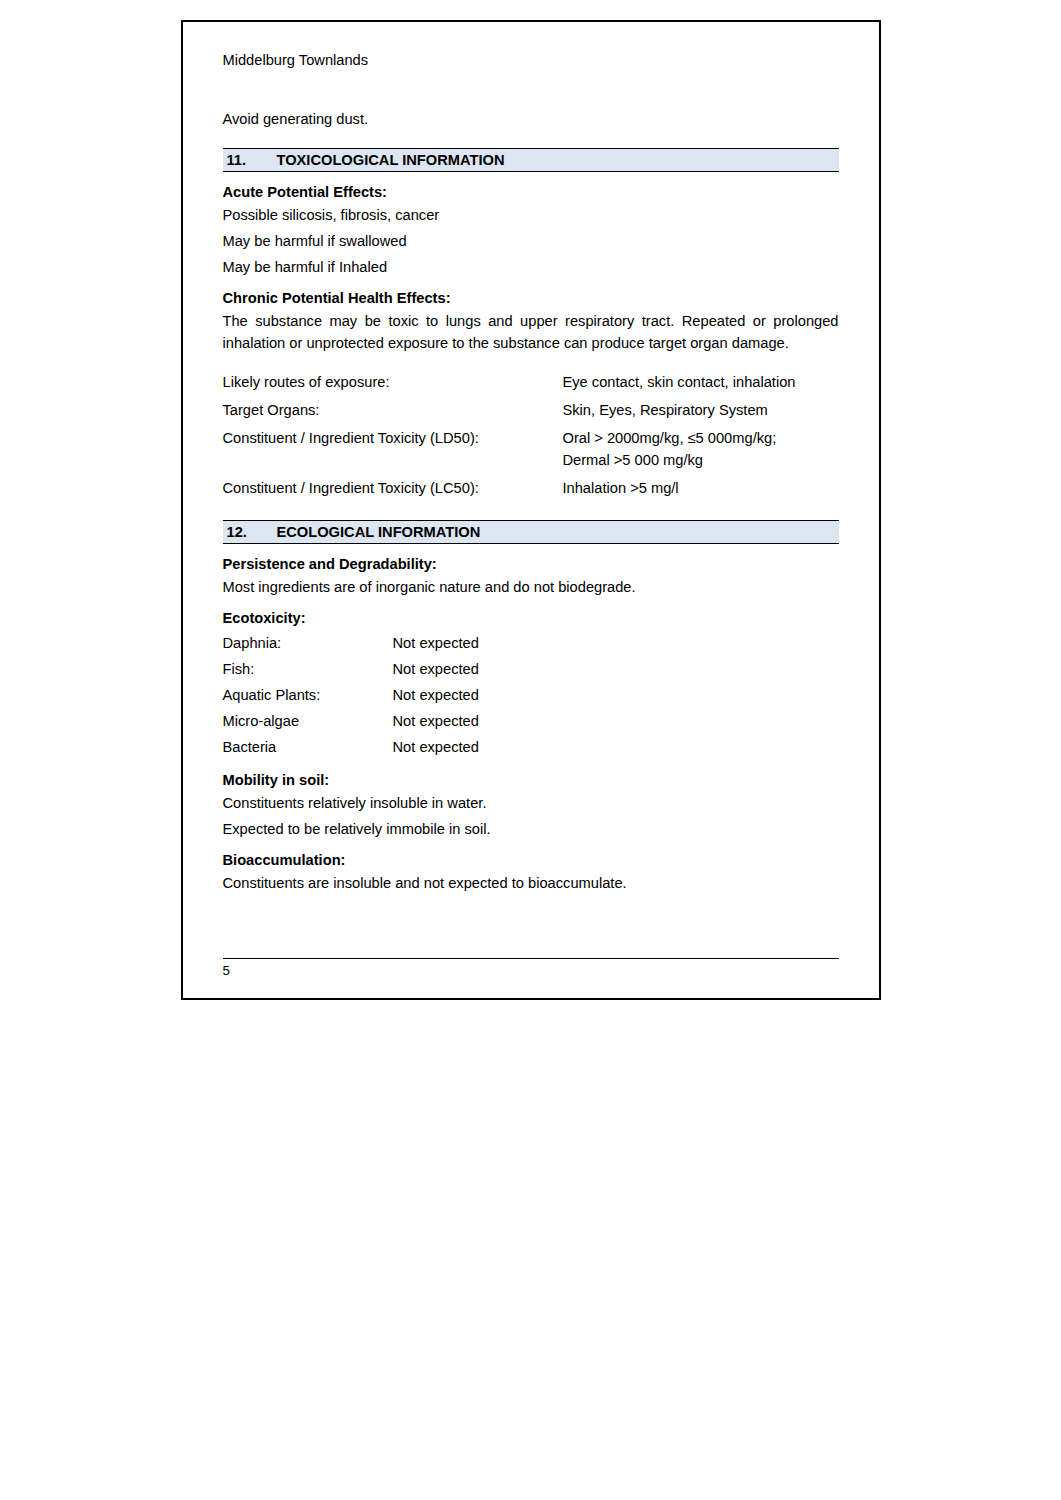Middelburg Townlands
Avoid generating dust.
11. TOXICOLOGICAL INFORMATION
Acute Potential Effects:
Possible silicosis, fibrosis, cancer
May be harmful if swallowed
May be harmful if Inhaled
Chronic Potential Health Effects:
The substance may be toxic to lungs and upper respiratory tract. Repeated or prolonged inhalation or unprotected exposure to the substance can produce target organ damage.
| Likely routes of exposure: | Eye contact, skin contact, inhalation |
| Target Organs: | Skin, Eyes, Respiratory System |
| Constituent / Ingredient Toxicity (LD50): | Oral > 2000mg/kg, ≤5 000mg/kg; Dermal >5 000 mg/kg |
| Constituent / Ingredient Toxicity (LC50): | Inhalation >5 mg/l |
12. ECOLOGICAL INFORMATION
Persistence and Degradability:
Most ingredients are of inorganic nature and do not biodegrade.
Ecotoxicity:
| Daphnia: | Not expected |
| Fish: | Not expected |
| Aquatic Plants: | Not expected |
| Micro-algae | Not expected |
| Bacteria | Not expected |
Mobility in soil:
Constituents relatively insoluble in water.
Expected to be relatively immobile in soil.
Bioaccumulation:
Constituents are insoluble and not expected to bioaccumulate.
5